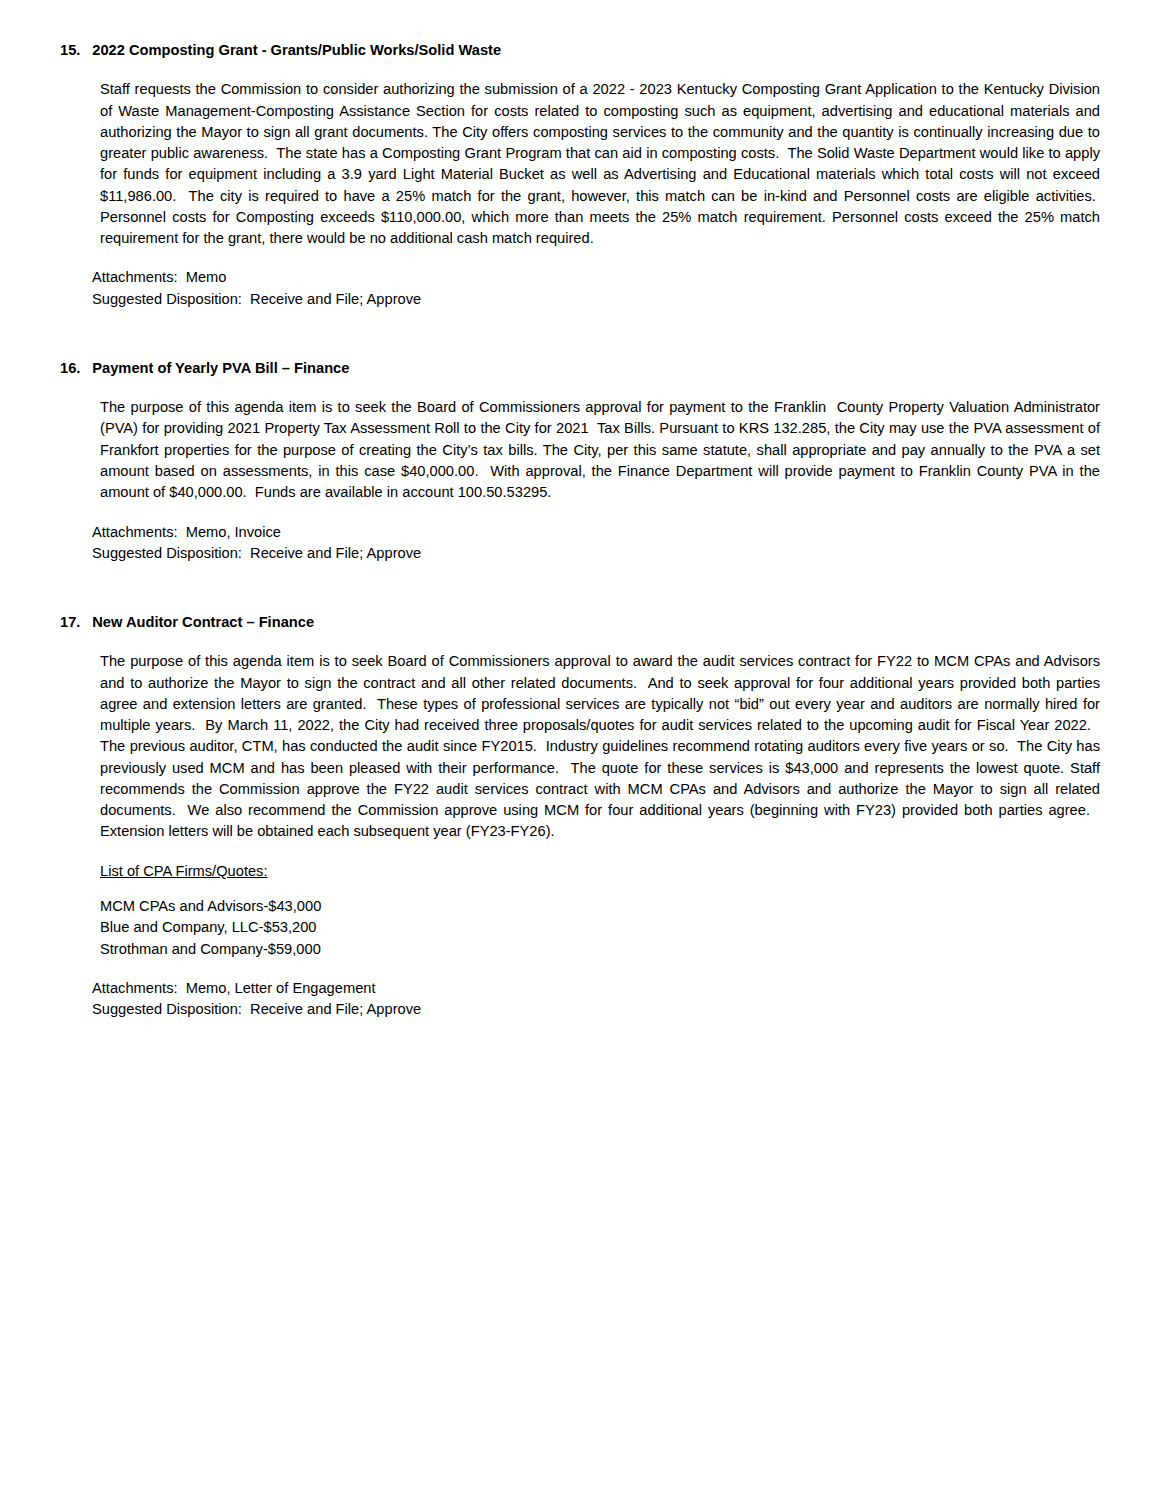15. 2022 Composting Grant - Grants/Public Works/Solid Waste
Staff requests the Commission to consider authorizing the submission of a 2022 - 2023 Kentucky Composting Grant Application to the Kentucky Division of Waste Management-Composting Assistance Section for costs related to composting such as equipment, advertising and educational materials and authorizing the Mayor to sign all grant documents. The City offers composting services to the community and the quantity is continually increasing due to greater public awareness. The state has a Composting Grant Program that can aid in composting costs. The Solid Waste Department would like to apply for funds for equipment including a 3.9 yard Light Material Bucket as well as Advertising and Educational materials which total costs will not exceed $11,986.00. The city is required to have a 25% match for the grant, however, this match can be in-kind and Personnel costs are eligible activities. Personnel costs for Composting exceeds $110,000.00, which more than meets the 25% match requirement. Personnel costs exceed the 25% match requirement for the grant, there would be no additional cash match required.
Attachments: Memo
Suggested Disposition: Receive and File; Approve
16. Payment of Yearly PVA Bill – Finance
The purpose of this agenda item is to seek the Board of Commissioners approval for payment to the Franklin County Property Valuation Administrator (PVA) for providing 2021 Property Tax Assessment Roll to the City for 2021 Tax Bills. Pursuant to KRS 132.285, the City may use the PVA assessment of Frankfort properties for the purpose of creating the City’s tax bills. The City, per this same statute, shall appropriate and pay annually to the PVA a set amount based on assessments, in this case $40,000.00. With approval, the Finance Department will provide payment to Franklin County PVA in the amount of $40,000.00. Funds are available in account 100.50.53295.
Attachments: Memo, Invoice
Suggested Disposition: Receive and File; Approve
17. New Auditor Contract – Finance
The purpose of this agenda item is to seek Board of Commissioners approval to award the audit services contract for FY22 to MCM CPAs and Advisors and to authorize the Mayor to sign the contract and all other related documents. And to seek approval for four additional years provided both parties agree and extension letters are granted. These types of professional services are typically not “bid” out every year and auditors are normally hired for multiple years. By March 11, 2022, the City had received three proposals/quotes for audit services related to the upcoming audit for Fiscal Year 2022. The previous auditor, CTM, has conducted the audit since FY2015. Industry guidelines recommend rotating auditors every five years or so. The City has previously used MCM and has been pleased with their performance. The quote for these services is $43,000 and represents the lowest quote. Staff recommends the Commission approve the FY22 audit services contract with MCM CPAs and Advisors and authorize the Mayor to sign all related documents. We also recommend the Commission approve using MCM for four additional years (beginning with FY23) provided both parties agree. Extension letters will be obtained each subsequent year (FY23-FY26).
List of CPA Firms/Quotes:
MCM CPAs and Advisors-$43,000
Blue and Company, LLC-$53,200
Strothman and Company-$59,000
Attachments: Memo, Letter of Engagement
Suggested Disposition: Receive and File; Approve